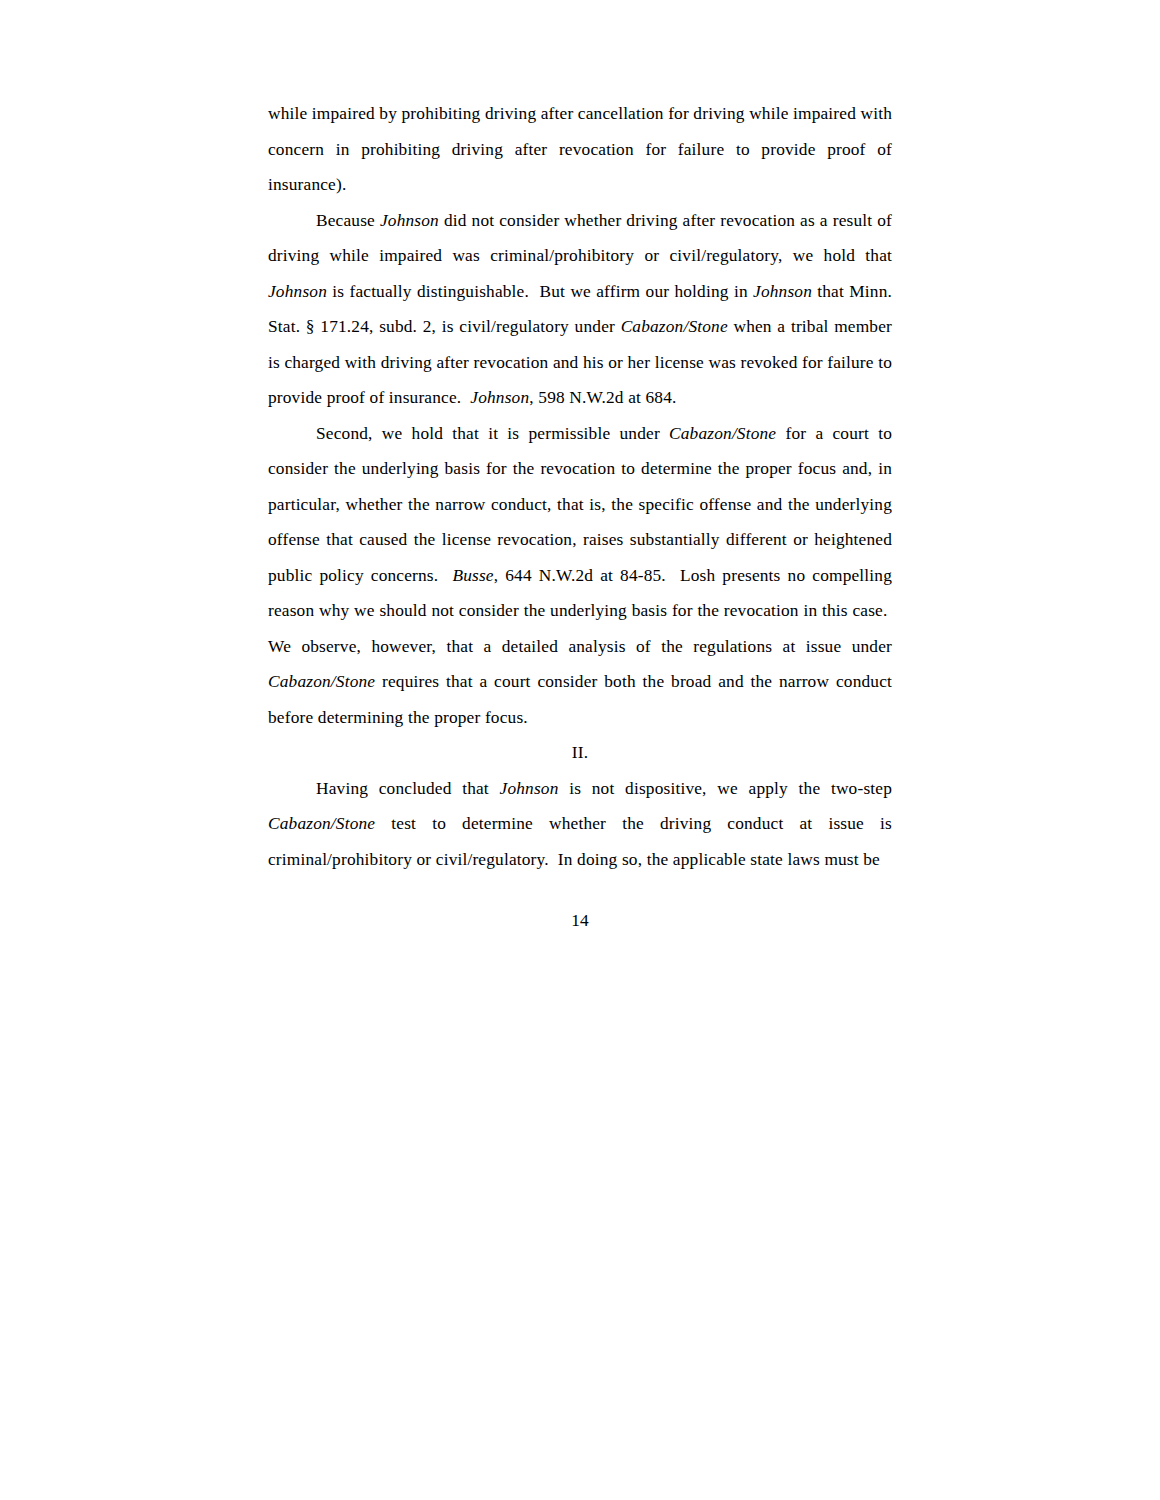while impaired by prohibiting driving after cancellation for driving while impaired with concern in prohibiting driving after revocation for failure to provide proof of insurance).
Because Johnson did not consider whether driving after revocation as a result of driving while impaired was criminal/prohibitory or civil/regulatory, we hold that Johnson is factually distinguishable. But we affirm our holding in Johnson that Minn. Stat. § 171.24, subd. 2, is civil/regulatory under Cabazon/Stone when a tribal member is charged with driving after revocation and his or her license was revoked for failure to provide proof of insurance. Johnson, 598 N.W.2d at 684.
Second, we hold that it is permissible under Cabazon/Stone for a court to consider the underlying basis for the revocation to determine the proper focus and, in particular, whether the narrow conduct, that is, the specific offense and the underlying offense that caused the license revocation, raises substantially different or heightened public policy concerns. Busse, 644 N.W.2d at 84-85. Losh presents no compelling reason why we should not consider the underlying basis for the revocation in this case. We observe, however, that a detailed analysis of the regulations at issue under Cabazon/Stone requires that a court consider both the broad and the narrow conduct before determining the proper focus.
II.
Having concluded that Johnson is not dispositive, we apply the two-step Cabazon/Stone test to determine whether the driving conduct at issue is criminal/prohibitory or civil/regulatory. In doing so, the applicable state laws must be
14